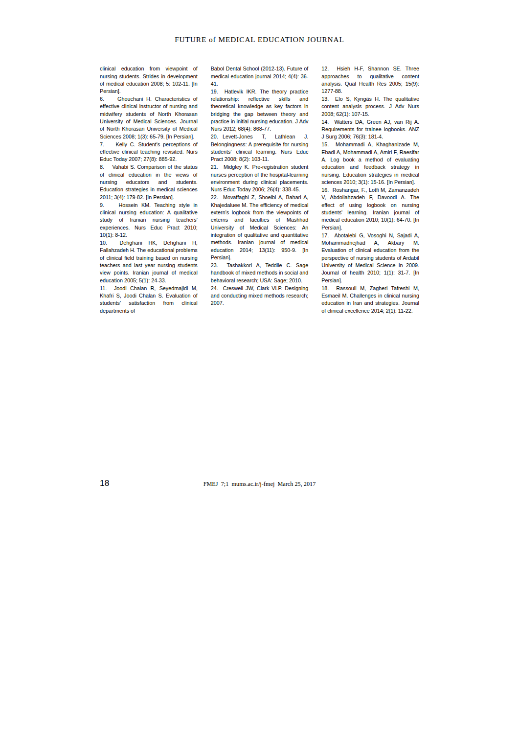FUTURE of MEDICAL EDUCATION JOURNAL
clinical education from viewpoint of nursing students. Strides in development of medical education 2008; 5: 102-11. [In Persian].
6. Ghouchani H. Characteristics of effective clinical instructor of nursing and midwifery students of North Khorasan University of Medical Sciences. Journal of North Khorasan University of Medical Sciences 2008; 1(3): 65-79. [In Persian].
7. Kelly C. Student's perceptions of effective clinical teaching revisited. Nurs Educ Today 2007; 27(8): 885-92.
8. Vahabi S. Comparison of the status of clinical education in the views of nursing educators and students. Education strategies in medical sciences 2011; 3(4): 179-82. [In Persian].
9. Hossein KM. Teaching style in clinical nursing education: A qualitative study of Iranian nursing teachers' experiences. Nurs Educ Pract 2010; 10(1): 8-12.
10. Dehghani HK, Dehghani H, Fallahzadeh H. The educational problems of clinical field training based on nursing teachers and last year nursing students view points. Iranian journal of medical education 2005; 5(1): 24-33.
11. Joodi Chalan R, Seyedmajidi M, Khafri S, Joodi Chalan S. Evaluation of students' satisfaction from clinical departments of
Babol Dental School (2012-13). Future of medical education journal 2014; 4(4): 36-41.
19. Hatlevik IKR. The theory practice relationship: reflective skills and theoretical knowledge as key factors in bridging the gap between theory and practice in initial nursing education. J Adv Nurs 2012; 68(4): 868-77.
20. Levett-Jones T, Lathlean J. Belongingness: A prerequisite for nursing students' clinical learning. Nurs Educ Pract 2008; 8(2): 103-11.
21. Midgley K. Pre-registration student nurses perception of the hospital-learning environment during clinical placements. Nurs Educ Today 2006; 26(4): 338-45.
22. Movaffaghi Z, Shoeibi A, Bahari A, Khajedaluee M. The efficiency of medical extern's logbook from the viewpoints of externs and faculties of Mashhad University of Medical Sciences: An integration of qualitative and quantitative methods. Iranian journal of medical education 2014; 13(11): 950-9. [In Persian].
23. Tashakkori A, Teddlie C. Sage handbook of mixed methods in social and behavioral research; USA: Sage; 2010.
24. Creswell JW, Clark VLP. Designing and conducting mixed methods research; 2007.
12. Hsieh H-F, Shannon SE. Three approaches to qualitative content analysis. Qual Health Res 2005; 15(9): 1277-88.
13. Elo S, Kyngäs H. The qualitative content analysis process. J Adv Nurs 2008; 62(1): 107-15.
14. Watters DA, Green AJ, van Rij A. Requirements for trainee logbooks. ANZ J Surg 2006; 76(3): 181-4.
15. Mohammadi A, Khaghanizade M, Ebadi A, Mohammadi A, Amiri F, Raesifar A. Log book a method of evaluating education and feedback strategy in nursing. Education strategies in medical sciences 2010; 3(1): 15-16. [In Persian].
16. Roshangar, F., Lotfi M, Zamanzadeh V, Abdollahzadeh F, Davoodi A. The effect of using logbook on nursing students' learning. Iranian journal of medical education 2010; 10(1): 64-70. [In Persian].
17. Abotalebi G, Vosoghi N, Sajadi A, Mohammadnejhad A, Akbary M. Evaluation of clinical education from the perspective of nursing students of Ardabil University of Medical Science in 2009. Journal of health 2010; 1(1): 31-7. [In Persian].
18. Rassouli M, Zagheri Tafreshi M, Esmaeil M. Challenges in clinical nursing education in Iran and strategies. Journal of clinical excellence 2014; 2(1): 11-22.
18
FMEJ 7;1 mums.ac.ir/j-fmej March 25, 2017